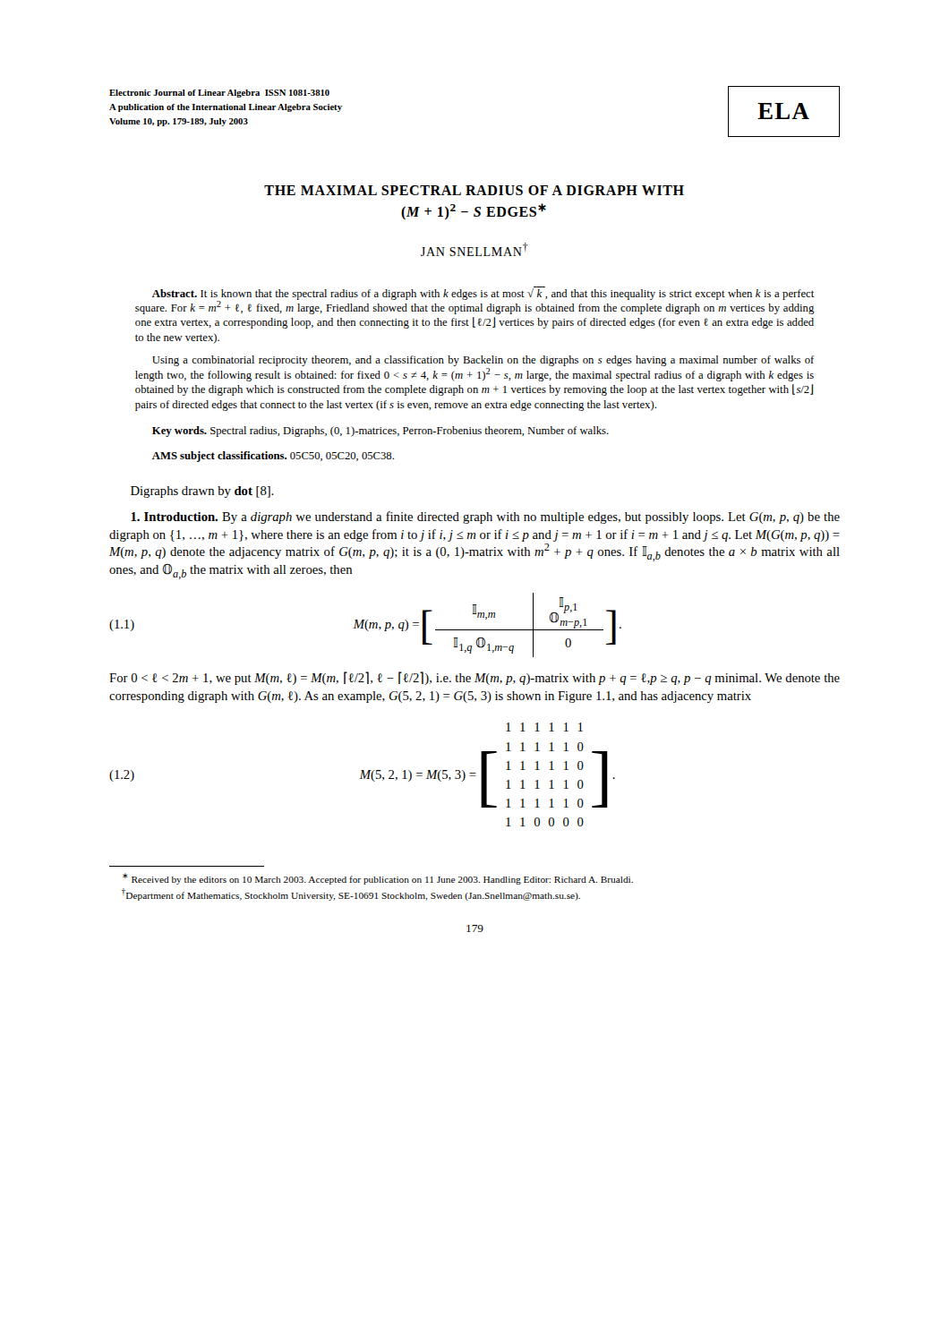Electronic Journal of Linear Algebra ISSN 1081-3810
A publication of the International Linear Algebra Society
Volume 10, pp. 179-189, July 2003
ELA
THE MAXIMAL SPECTRAL RADIUS OF A DIGRAPH WITH
(M + 1)2 − S EDGES∗
JAN SNELLMAN†
Abstract. It is known that the spectral radius of a digraph with k edges is at most √ k , and that this inequality is strict except when k is a perfect square. For k = m2 + ℓ, ℓ fixed, m large, Friedland showed that the optimal digraph is obtained from the complete digraph on m vertices by adding one extra vertex, a corresponding loop, and then connecting it to the first ⌊ℓ/2⌋ vertices by pairs of directed edges (for even ℓ an extra edge is added to the new vertex).
Using a combinatorial reciprocity theorem, and a classification by Backelin on the digraphs on s edges having a maximal number of walks of length two, the following result is obtained: for fixed 0 < s ≠ 4, k = (m + 1)2 − s, m large, the maximal spectral radius of a digraph with k edges is obtained by the digraph which is constructed from the complete digraph on m + 1 vertices by removing the loop at the last vertex together with ⌊s/2⌋ pairs of directed edges that connect to the last vertex (if s is even, remove an extra edge connecting the last vertex).
Key words. Spectral radius, Digraphs, (0, 1)-matrices, Perron-Frobenius theorem, Number of walks.
AMS subject classifications. 05C50, 05C20, 05C38.
Digraphs drawn by dot [8].
1. Introduction. By a digraph we understand a finite directed graph with no multiple edges, but possibly loops. Let G(m, p, q) be the digraph on {1, …, m + 1}, where there is an edge from i to j if i, j ≤ m or if i ≤ p and j = m + 1 or if i = m + 1 and j ≤ q. Let M(G(m, p, q)) = M(m, p, q) denote the adjacency matrix of G(m, p, q); it is a (0, 1)-matrix with m2 + p + q ones. If 𝕀a,b denotes the a × b matrix with all ones, and 𝕆a,b the matrix with all zeroes, then
(1.1) M(m, p, q) = [
| 𝕀 m , m | 𝕀 p ,1 𝕆 m − p ,1 |
| 𝕀 1, q 𝕆 1, m − q | 0 |
] .
For 0 < ℓ < 2m + 1, we put M(m, ℓ) = M(m, ⌈ℓ/2⌉, ℓ − ⌈ℓ/2⌉), i.e. the M(m, p, q)-matrix with p + q = ℓ,p ≥ q, p − q minimal. We denote the corresponding digraph with G(m, ℓ). As an example, G(5, 2, 1) = G(5, 3) is shown in Figure 1.1, and has adjacency matrix
(1.2) M(5, 2, 1) = M(5, 3) = [
| 1 | 1 | 1 | 1 | 1 | 1 |
| 1 | 1 | 1 | 1 | 1 | 0 |
| 1 | 1 | 1 | 1 | 1 | 0 |
| 1 | 1 | 1 | 1 | 1 | 0 |
| 1 | 1 | 1 | 1 | 1 | 0 |
| 1 | 1 | 0 | 0 | 0 | 0 |
] .
∗ Received by the editors on 10 March 2003. Accepted for publication on 11 June 2003. Handling Editor: Richard A. Brualdi.
†Department of Mathematics, Stockholm University, SE-10691 Stockholm, Sweden (Jan.Snellman@math.su.se).
179